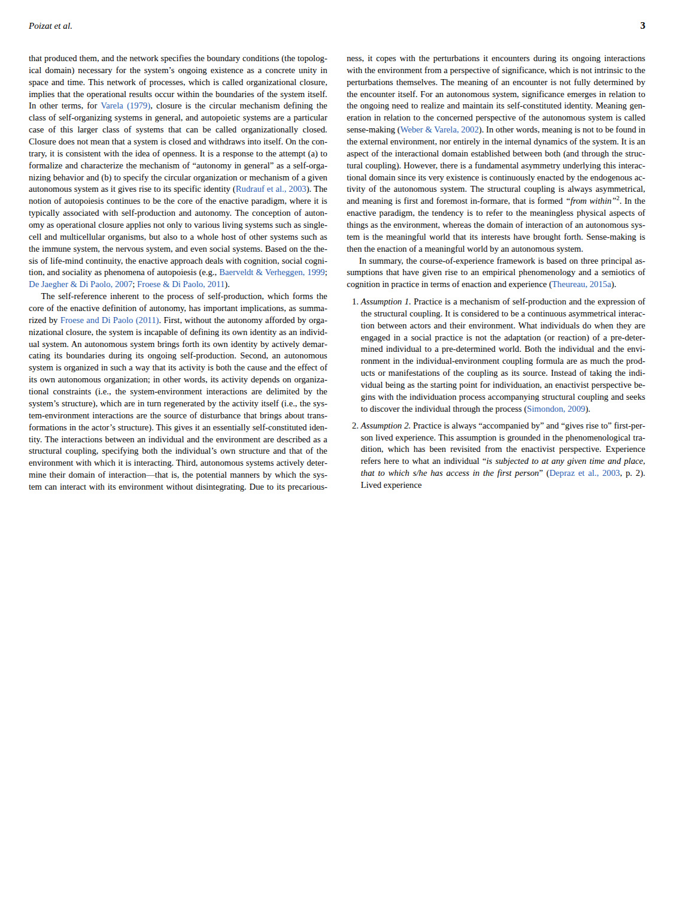Poizat et al. 3
that produced them, and the network specifies the boundary conditions (the topological domain) necessary for the system’s ongoing existence as a concrete unity in space and time. This network of processes, which is called organizational closure, implies that the operational results occur within the boundaries of the system itself. In other terms, for Varela (1979), closure is the circular mechanism defining the class of self-organizing systems in general, and autopoietic systems are a particular case of this larger class of systems that can be called organizationally closed. Closure does not mean that a system is closed and withdraws into itself. On the contrary, it is consistent with the idea of openness. It is a response to the attempt (a) to formalize and characterize the mechanism of “autonomy in general” as a self-organizing behavior and (b) to specify the circular organization or mechanism of a given autonomous system as it gives rise to its specific identity (Rudrauf et al., 2003). The notion of autopoiesis continues to be the core of the enactive paradigm, where it is typically associated with self-production and autonomy. The conception of autonomy as operational closure applies not only to various living systems such as single-cell and multicellular organisms, but also to a whole host of other systems such as the immune system, the nervous system, and even social systems. Based on the thesis of life-mind continuity, the enactive approach deals with cognition, social cognition, and sociality as phenomena of autopoiesis (e.g., Baerveldt & Verheggen, 1999; De Jaegher & Di Paolo, 2007; Froese & Di Paolo, 2011).
The self-reference inherent to the process of self-production, which forms the core of the enactive definition of autonomy, has important implications, as summarized by Froese and Di Paolo (2011). First, without the autonomy afforded by organizational closure, the system is incapable of defining its own identity as an individual system. An autonomous system brings forth its own identity by actively demarcating its boundaries during its ongoing self-production. Second, an autonomous system is organized in such a way that its activity is both the cause and the effect of its own autonomous organization; in other words, its activity depends on organizational constraints (i.e., the system-environment interactions are delimited by the system’s structure), which are in turn regenerated by the activity itself (i.e., the system-environment interactions are the source of disturbance that brings about transformations in the actor’s structure). This gives it an essentially self-constituted identity. The interactions between an individual and the environment are described as a structural coupling, specifying both the individual’s own structure and that of the environment with which it is interacting. Third, autonomous systems actively determine their domain of interaction—that is, the potential manners by which the system can interact with its environment without disintegrating. Due to its precariousness, it copes with the perturbations it encounters during its ongoing interactions with the environment from a perspective of significance, which is not intrinsic to the perturbations themselves. The meaning of an encounter is not fully determined by the encounter itself. For an autonomous system, significance emerges in relation to the ongoing need to realize and maintain its self-constituted identity. Meaning generation in relation to the concerned perspective of the autonomous system is called sense-making (Weber & Varela, 2002). In other words, meaning is not to be found in the external environment, nor entirely in the internal dynamics of the system. It is an aspect of the interactional domain established between both (and through the structural coupling). However, there is a fundamental asymmetry underlying this interactional domain since its very existence is continuously enacted by the endogenous activity of the autonomous system. The structural coupling is always asymmetrical, and meaning is first and foremost in-formare, that is formed “from within”2. In the enactive paradigm, the tendency is to refer to the meaningless physical aspects of things as the environment, whereas the domain of interaction of an autonomous system is the meaningful world that its interests have brought forth. Sense-making is then the enaction of a meaningful world by an autonomous system.
In summary, the course-of-experience framework is based on three principal assumptions that have given rise to an empirical phenomenology and a semiotics of cognition in practice in terms of enaction and experience (Theureau, 2015a).
Assumption 1. Practice is a mechanism of self-production and the expression of the structural coupling. It is considered to be a continuous asymmetrical interaction between actors and their environment. What individuals do when they are engaged in a social practice is not the adaptation (or reaction) of a pre-determined individual to a pre-determined world. Both the individual and the environment in the individual-environment coupling formula are as much the products or manifestations of the coupling as its source. Instead of taking the individual being as the starting point for individuation, an enactivist perspective begins with the individuation process accompanying structural coupling and seeks to discover the individual through the process (Simondon, 2009).
Assumption 2. Practice is always “accompanied by” and “gives rise to” first-person lived experience. This assumption is grounded in the phenomenological tradition, which has been revisited from the enactivist perspective. Experience refers here to what an individual “is subjected to at any given time and place, that to which s/he has access in the first person” (Depraz et al., 2003, p. 2). Lived experience